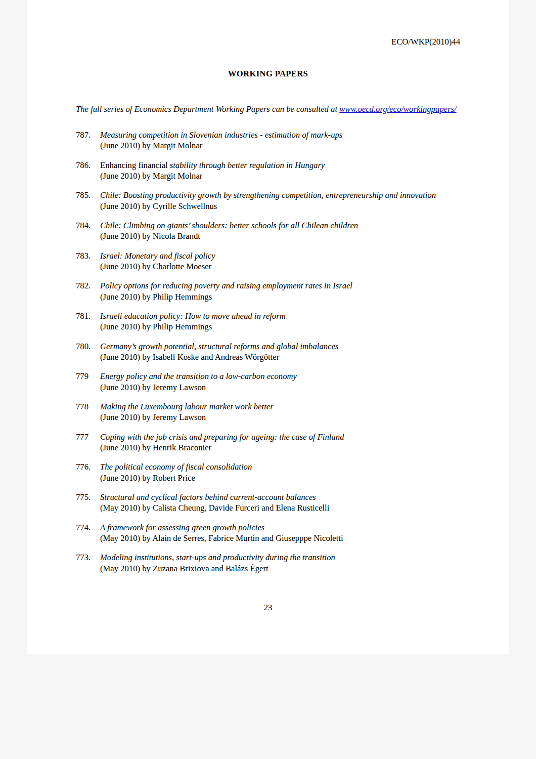ECO/WKP(2010)44
WORKING PAPERS
The full series of Economics Department Working Papers can be consulted at www.oecd.org/eco/workingpapers/
787. Measuring competition in Slovenian industries - estimation of mark-ups (June 2010) by Margit Molnar
786. Enhancing financial stability through better regulation in Hungary (June 2010) by Margit Molnar
785. Chile: Boosting productivity growth by strengthening competition, entrepreneurship and innovation (June 2010) by Cyrille Schwellnus
784. Chile: Climbing on giants’ shoulders: better schools for all Chilean children (June 2010) by Nicola Brandt
783. Israel: Monetary and fiscal policy (June 2010) by Charlotte Moeser
782. Policy options for reducing poverty and raising employment rates in Israel (June 2010) by Philip Hemmings
781. Israeli education policy: How to move ahead in reform (June 2010) by Philip Hemmings
780. Germany’s growth potential, structural reforms and global imbalances (June 2010) by Isabell Koske and Andreas Wörgötter
779 Energy policy and the transition to a low-carbon economy (June 2010) by Jeremy Lawson
778 Making the Luxembourg labour market work better (June 2010) by Jeremy Lawson
777 Coping with the job crisis and preparing for ageing: the case of Finland (June 2010) by Henrik Braconier
776. The political economy of fiscal consolidation (June 2010) by Robert Price
775. Structural and cyclical factors behind current-account balances (May 2010) by Calista Cheung, Davide Furceri and Elena Rusticelli
774. A framework for assessing green growth policies (May 2010) by Alain de Serres, Fabrice Murtin and Giusepppe Nicoletti
773. Modeling institutions, start-ups and productivity during the transition (May 2010) by Zuzana Brixiova and Balázs Égert
23